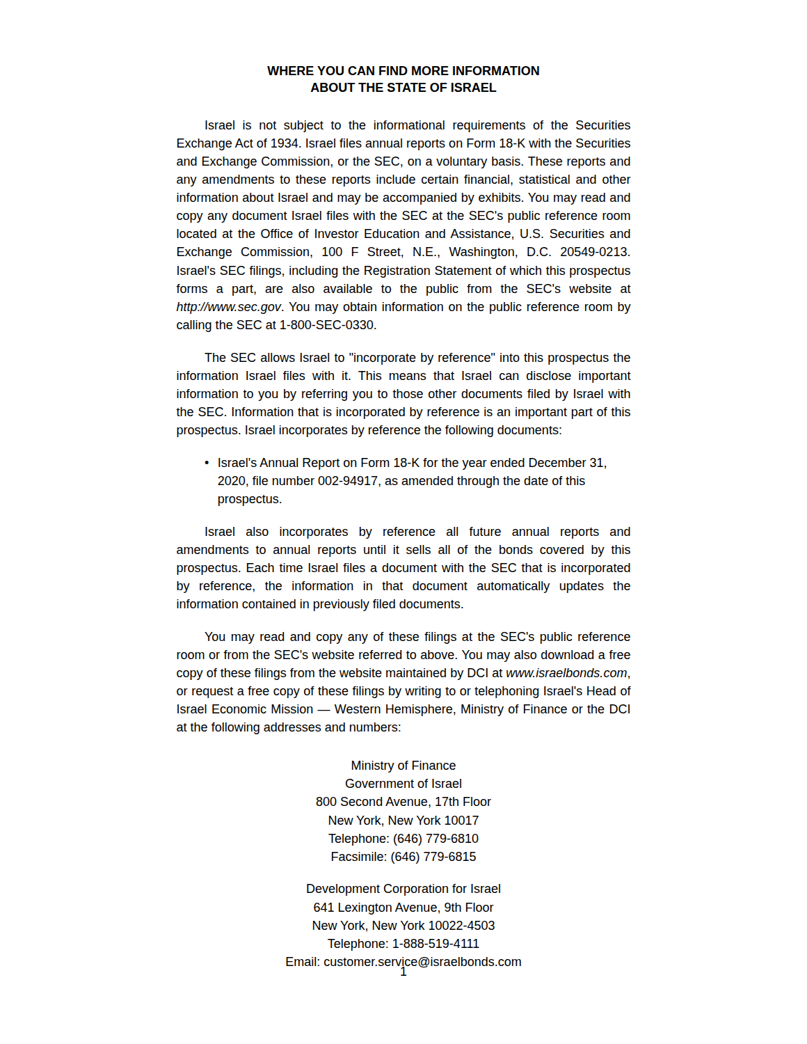WHERE YOU CAN FIND MORE INFORMATION
ABOUT THE STATE OF ISRAEL
Israel is not subject to the informational requirements of the Securities Exchange Act of 1934. Israel files annual reports on Form 18-K with the Securities and Exchange Commission, or the SEC, on a voluntary basis. These reports and any amendments to these reports include certain financial, statistical and other information about Israel and may be accompanied by exhibits. You may read and copy any document Israel files with the SEC at the SEC's public reference room located at the Office of Investor Education and Assistance, U.S. Securities and Exchange Commission, 100 F Street, N.E., Washington, D.C. 20549-0213. Israel's SEC filings, including the Registration Statement of which this prospectus forms a part, are also available to the public from the SEC's website at http://www.sec.gov. You may obtain information on the public reference room by calling the SEC at 1-800-SEC-0330.
The SEC allows Israel to "incorporate by reference" into this prospectus the information Israel files with it. This means that Israel can disclose important information to you by referring you to those other documents filed by Israel with the SEC. Information that is incorporated by reference is an important part of this prospectus. Israel incorporates by reference the following documents:
Israel's Annual Report on Form 18-K for the year ended December 31, 2020, file number 002-94917, as amended through the date of this prospectus.
Israel also incorporates by reference all future annual reports and amendments to annual reports until it sells all of the bonds covered by this prospectus. Each time Israel files a document with the SEC that is incorporated by reference, the information in that document automatically updates the information contained in previously filed documents.
You may read and copy any of these filings at the SEC's public reference room or from the SEC's website referred to above. You may also download a free copy of these filings from the website maintained by DCI at www.israelbonds.com, or request a free copy of these filings by writing to or telephoning Israel's Head of Israel Economic Mission — Western Hemisphere, Ministry of Finance or the DCI at the following addresses and numbers:
Ministry of Finance
Government of Israel
800 Second Avenue, 17th Floor
New York, New York 10017
Telephone: (646) 779-6810
Facsimile: (646) 779-6815
Development Corporation for Israel
641 Lexington Avenue, 9th Floor
New York, New York 10022-4503
Telephone: 1-888-519-4111
Email: customer.service@israelbonds.com
1